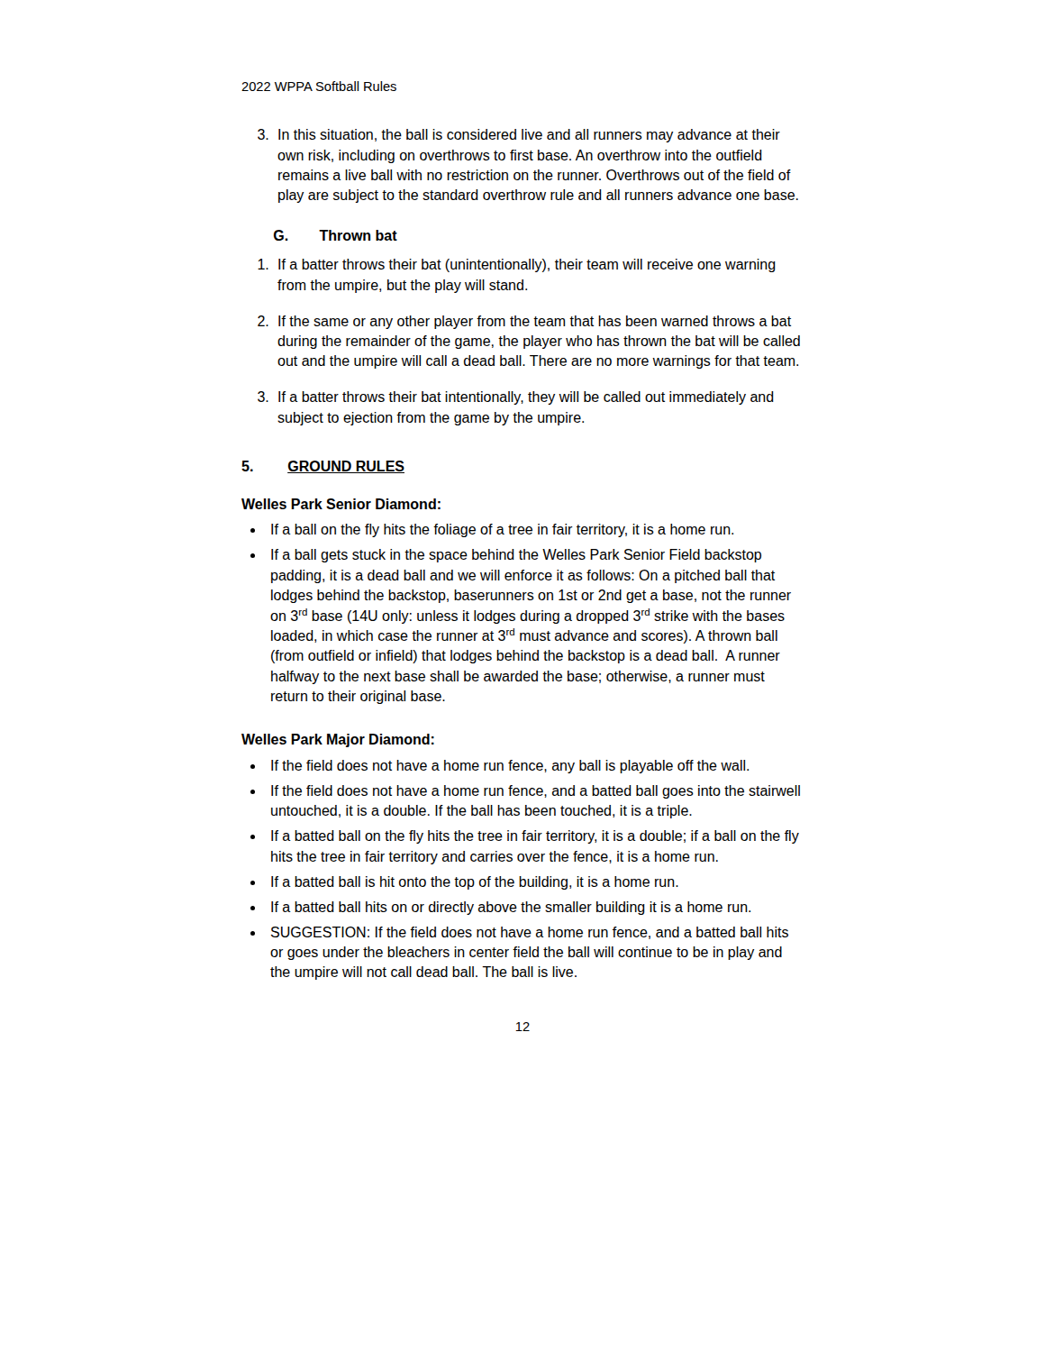2022 WPPA Softball Rules
In this situation, the ball is considered live and all runners may advance at their own risk, including on overthrows to first base. An overthrow into the outfield remains a live ball with no restriction on the runner. Overthrows out of the field of play are subject to the standard overthrow rule and all runners advance one base.
G. Thrown bat
If a batter throws their bat (unintentionally), their team will receive one warning from the umpire, but the play will stand.
If the same or any other player from the team that has been warned throws a bat during the remainder of the game, the player who has thrown the bat will be called out and the umpire will call a dead ball. There are no more warnings for that team.
If a batter throws their bat intentionally, they will be called out immediately and subject to ejection from the game by the umpire.
5. GROUND RULES
Welles Park Senior Diamond:
If a ball on the fly hits the foliage of a tree in fair territory, it is a home run.
If a ball gets stuck in the space behind the Welles Park Senior Field backstop padding, it is a dead ball and we will enforce it as follows: On a pitched ball that lodges behind the backstop, baserunners on 1st or 2nd get a base, not the runner on 3rd base (14U only: unless it lodges during a dropped 3rd strike with the bases loaded, in which case the runner at 3rd must advance and scores). A thrown ball (from outfield or infield) that lodges behind the backstop is a dead ball. A runner halfway to the next base shall be awarded the base; otherwise, a runner must return to their original base.
Welles Park Major Diamond:
If the field does not have a home run fence, any ball is playable off the wall.
If the field does not have a home run fence, and a batted ball goes into the stairwell untouched, it is a double. If the ball has been touched, it is a triple.
If a batted ball on the fly hits the tree in fair territory, it is a double; if a ball on the fly hits the tree in fair territory and carries over the fence, it is a home run.
If a batted ball is hit onto the top of the building, it is a home run.
If a batted ball hits on or directly above the smaller building it is a home run.
SUGGESTION: If the field does not have a home run fence, and a batted ball hits or goes under the bleachers in center field the ball will continue to be in play and the umpire will not call dead ball. The ball is live.
12